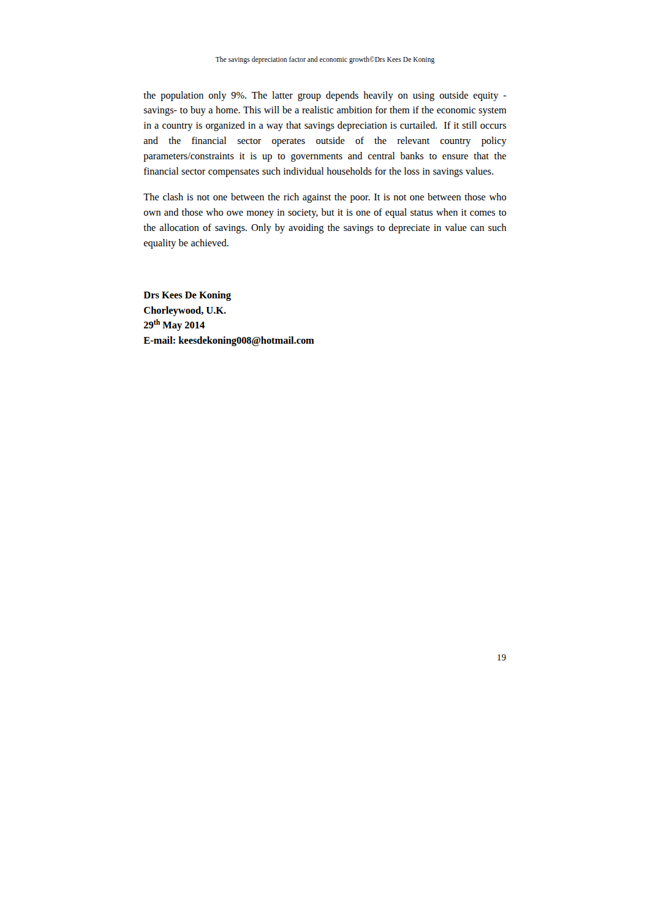The savings depreciation factor and economic growth©Drs Kees De Koning
the population only 9%. The latter group depends heavily on using outside equity -savings- to buy a home. This will be a realistic ambition for them if the economic system in a country is organized in a way that savings depreciation is curtailed. If it still occurs and the financial sector operates outside of the relevant country policy parameters/constraints it is up to governments and central banks to ensure that the financial sector compensates such individual households for the loss in savings values.
The clash is not one between the rich against the poor. It is not one between those who own and those who owe money in society, but it is one of equal status when it comes to the allocation of savings. Only by avoiding the savings to depreciate in value can such equality be achieved.
Drs Kees De Koning Chorleywood, U.K. 29th May 2014 E-mail: keesdekoning008@hotmail.com
19